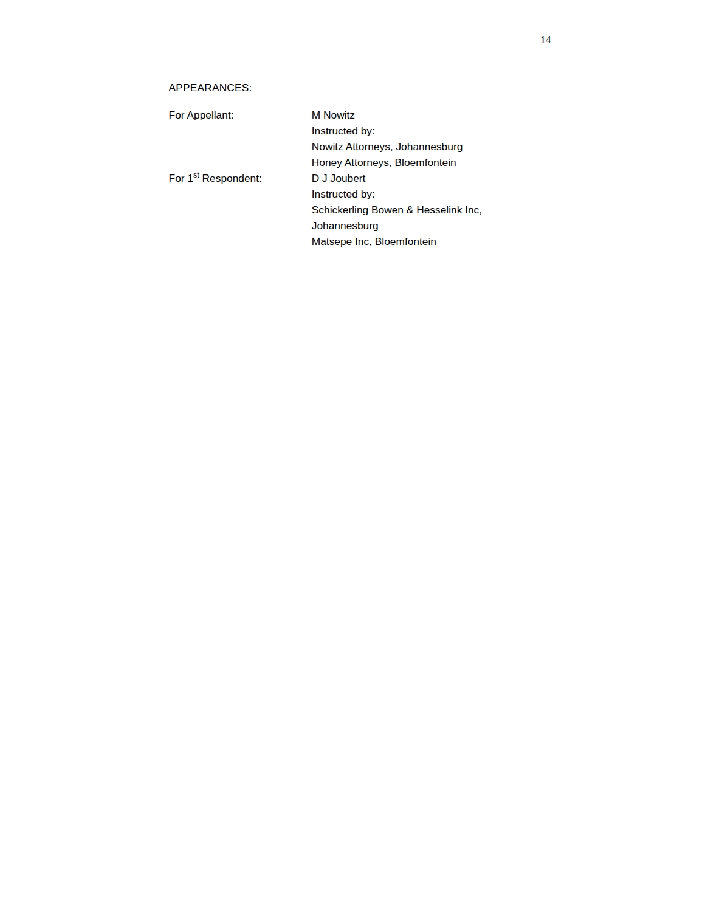14
APPEARANCES:
| For Appellant: | M Nowitz |
| | Instructed by: |
| | Nowitz Attorneys, Johannesburg Honey Attorneys, Bloemfontein |
| For 1 st Respondent: | D J Joubert |
| | Instructed by: |
| | Schickerling Bowen & Hesselink Inc, Johannesburg Matsepe Inc, Bloemfontein |